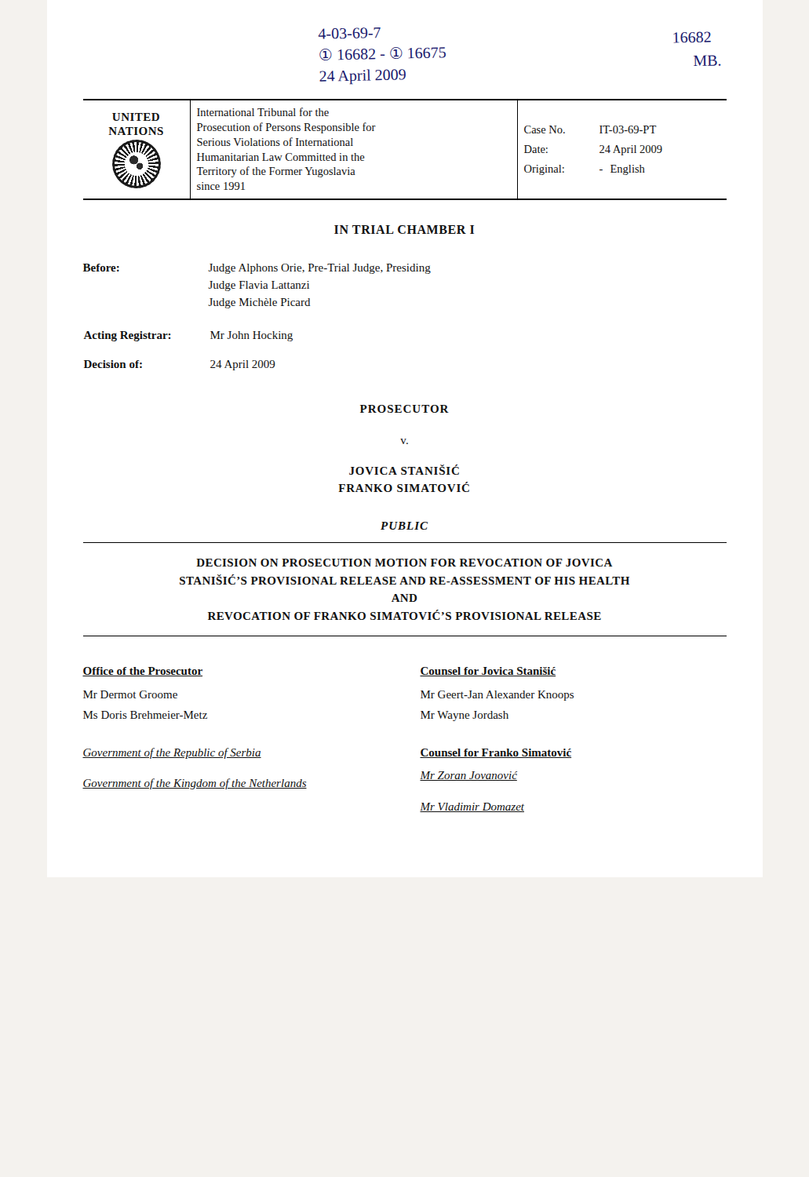4-03-69-7
① 16682 - ① 16675
24 April 2009
16682
MB.
| UNITED NATIONS | International Tribunal for the Prosecution of Persons Responsible for Serious Violations of International Humanitarian Law Committed in the Territory of the Former Yugoslavia since 1991 | / Case No. / IT-03-69-PT / / Date: / 24 April 2009 / / Original: / - English / |
IN TRIAL CHAMBER I
| Before: | Judge Alphons Orie, Pre-Trial Judge, Presiding Judge Flavia Lattanzi Judge Michèle Picard |
| Acting Registrar: | Mr John Hocking |
| Decision of: | 24 April 2009 |
PROSECUTOR
v.
JOVICA STANIŠIĆ
FRANKO SIMATOVIĆ
PUBLIC
Decision on Prosecution Motion for Revocation of Jovica
Stanišić’s Provisional Release and Re-assessment of his Health
and
Revocation of Franko Simatović’s Provisional Release
Office of the Prosecutor
Mr Dermot Groome
Ms Doris Brehmeier-Metz
Government of the Republic of Serbia
Government of the Kingdom of the Netherlands
Counsel for Jovica Stanišić
Mr Geert-Jan Alexander Knoops
Mr Wayne Jordash
Counsel for Franko Simatović
Mr Zoran Jovanović
Mr Vladimir Domazet